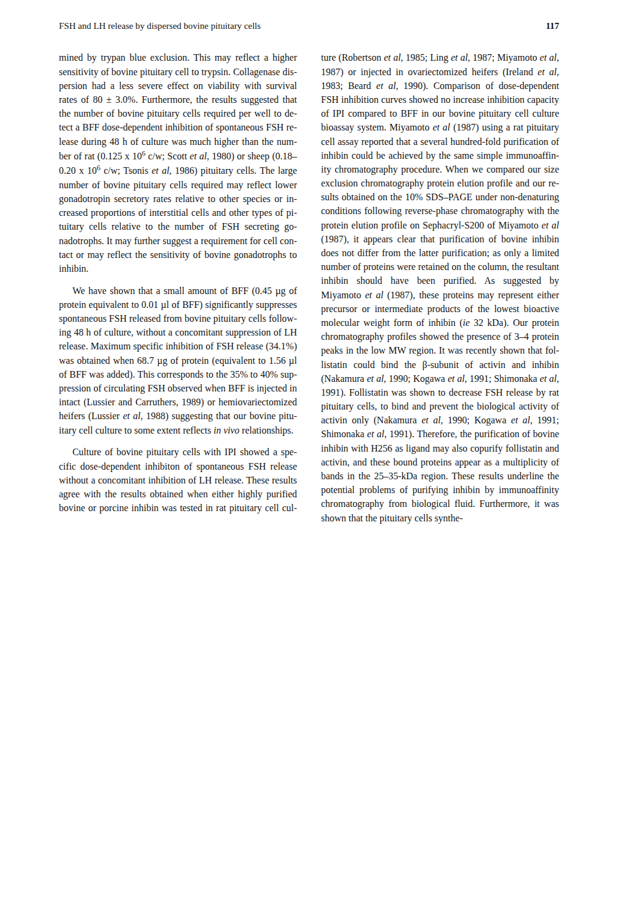FSH and LH release by dispersed bovine pituitary cells 117
mined by trypan blue exclusion. This may reflect a higher sensitivity of bovine pituitary cell to trypsin. Collagenase dispersion had a less severe effect on viability with survival rates of 80 ± 3.0%. Furthermore, the results suggested that the number of bovine pituitary cells required per well to detect a BFF dose-dependent inhibition of spontaneous FSH release during 48 h of culture was much higher than the number of rat (0.125 x 106 c/w; Scott et al, 1980) or sheep (0.18–0.20 x 106 c/w; Tsonis et al, 1986) pituitary cells. The large number of bovine pituitary cells required may reflect lower gonadotropin secretory rates relative to other species or increased proportions of interstitial cells and other types of pituitary cells relative to the number of FSH secreting gonadotrophs. It may further suggest a requirement for cell contact or may reflect the sensitivity of bovine gonadotrophs to inhibin.
We have shown that a small amount of BFF (0.45 µg of protein equivalent to 0.01 µl of BFF) significantly suppresses spontaneous FSH released from bovine pituitary cells following 48 h of culture, without a concomitant suppression of LH release. Maximum specific inhibition of FSH release (34.1%) was obtained when 68.7 µg of protein (equivalent to 1.56 µl of BFF was added). This corresponds to the 35% to 40% suppression of circulating FSH observed when BFF is injected in intact (Lussier and Carruthers, 1989) or hemiovariectomized heifers (Lussier et al, 1988) suggesting that our bovine pituitary cell culture to some extent reflects in vivo relationships.
Culture of bovine pituitary cells with IPI showed a specific dose-dependent inhibiton of spontaneous FSH release without a concomitant inhibition of LH release. These results agree with the results obtained when either highly purified bovine or porcine inhibin was tested in rat pituitary cell culture (Robertson et al, 1985; Ling et al, 1987; Miyamoto et al, 1987) or injected in ovariectomized heifers (Ireland et al, 1983; Beard et al, 1990). Comparison of dose-dependent FSH inhibition curves showed no increase inhibition capacity of IPI compared to BFF in our bovine pituitary cell culture bioassay system. Miyamoto et al (1987) using a rat pituitary cell assay reported that a several hundred-fold purification of inhibin could be achieved by the same simple immunoaffinity chromatography procedure. When we compared our size exclusion chromatography protein elution profile and our results obtained on the 10% SDS–PAGE under non-denaturing conditions following reverse-phase chromatography with the protein elution profile on Sephacryl-S200 of Miyamoto et al (1987), it appears clear that purification of bovine inhibin does not differ from the latter purification; as only a limited number of proteins were retained on the column, the resultant inhibin should have been purified. As suggested by Miyamoto et al (1987), these proteins may represent either precursor or intermediate products of the lowest bioactive molecular weight form of inhibin (ie 32 kDa). Our protein chromatography profiles showed the presence of 3–4 protein peaks in the low MW region. It was recently shown that follistatin could bind the β-subunit of activin and inhibin (Nakamura et al, 1990; Kogawa et al, 1991; Shimonaka et al, 1991). Follistatin was shown to decrease FSH release by rat pituitary cells, to bind and prevent the biological activity of activin only (Nakamura et al, 1990; Kogawa et al, 1991; Shimonaka et al, 1991). Therefore, the purification of bovine inhibin with H256 as ligand may also copurify follistatin and activin, and these bound proteins appear as a multiplicity of bands in the 25–35-kDa region. These results underline the potential problems of purifying inhibin by immunoaffinity chromatography from biological fluid. Furthermore, it was shown that the pituitary cells synthe-